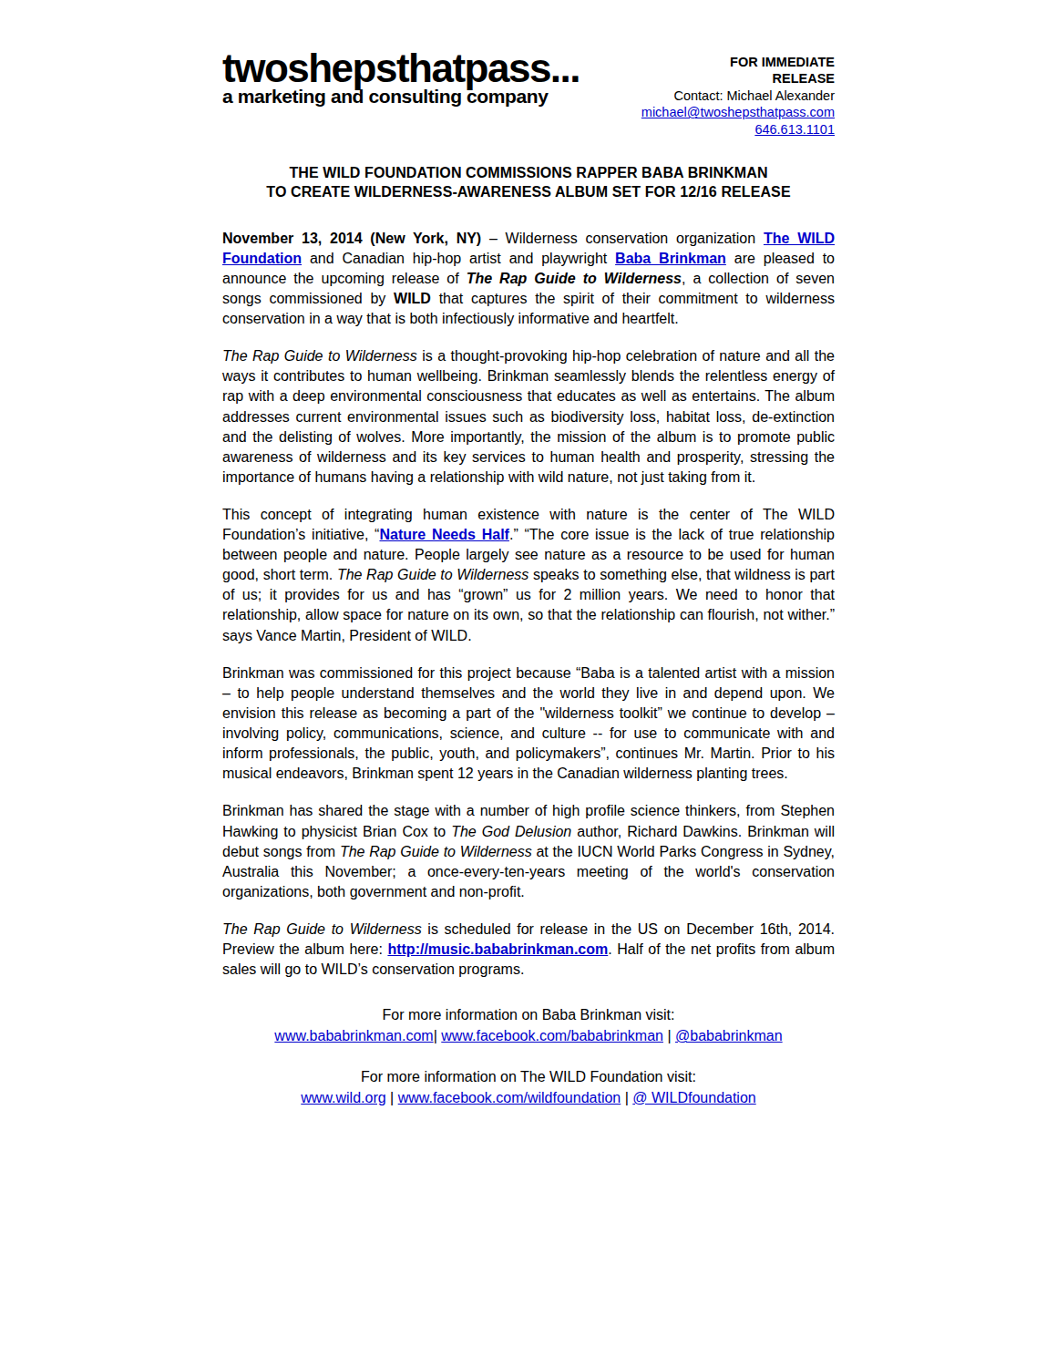twoshepsthatpass...
a marketing and consulting company
FOR IMMEDIATE
RELEASE
Contact: Michael Alexander
michael@twoshepsthatpass.com
646.613.1101
THE WILD FOUNDATION COMMISSIONS RAPPER BABA BRINKMAN
TO CREATE WILDERNESS-AWARENESS ALBUM SET FOR 12/16 RELEASE
November 13, 2014 (New York, NY) – Wilderness conservation organization The WILD Foundation and Canadian hip-hop artist and playwright Baba Brinkman are pleased to announce the upcoming release of The Rap Guide to Wilderness, a collection of seven songs commissioned by WILD that captures the spirit of their commitment to wilderness conservation in a way that is both infectiously informative and heartfelt.
The Rap Guide to Wilderness is a thought-provoking hip-hop celebration of nature and all the ways it contributes to human wellbeing. Brinkman seamlessly blends the relentless energy of rap with a deep environmental consciousness that educates as well as entertains. The album addresses current environmental issues such as biodiversity loss, habitat loss, de-extinction and the delisting of wolves. More importantly, the mission of the album is to promote public awareness of wilderness and its key services to human health and prosperity, stressing the importance of humans having a relationship with wild nature, not just taking from it.
This concept of integrating human existence with nature is the center of The WILD Foundation’s initiative, “Nature Needs Half.” “The core issue is the lack of true relationship between people and nature. People largely see nature as a resource to be used for human good, short term. The Rap Guide to Wilderness speaks to something else, that wildness is part of us; it provides for us and has “grown” us for 2 million years. We need to honor that relationship, allow space for nature on its own, so that the relationship can flourish, not wither.” says Vance Martin, President of WILD.
Brinkman was commissioned for this project because “Baba is a talented artist with a mission – to help people understand themselves and the world they live in and depend upon. We envision this release as becoming a part of the "wilderness toolkit” we continue to develop – involving policy, communications, science, and culture -- for use to communicate with and inform professionals, the public, youth, and policymakers”, continues Mr. Martin. Prior to his musical endeavors, Brinkman spent 12 years in the Canadian wilderness planting trees.
Brinkman has shared the stage with a number of high profile science thinkers, from Stephen Hawking to physicist Brian Cox to The God Delusion author, Richard Dawkins. Brinkman will debut songs from The Rap Guide to Wilderness at the IUCN World Parks Congress in Sydney, Australia this November; a once-every-ten-years meeting of the world's conservation organizations, both government and non-profit.
The Rap Guide to Wilderness is scheduled for release in the US on December 16th, 2014. Preview the album here: http://music.bababrinkman.com. Half of the net profits from album sales will go to WILD’s conservation programs.
For more information on Baba Brinkman visit:
www.bababrinkman.com| www.facebook.com/bababrinkman | @bababrinkman
For more information on The WILD Foundation visit:
www.wild.org | www.facebook.com/wildfoundation | @ WILDfoundation